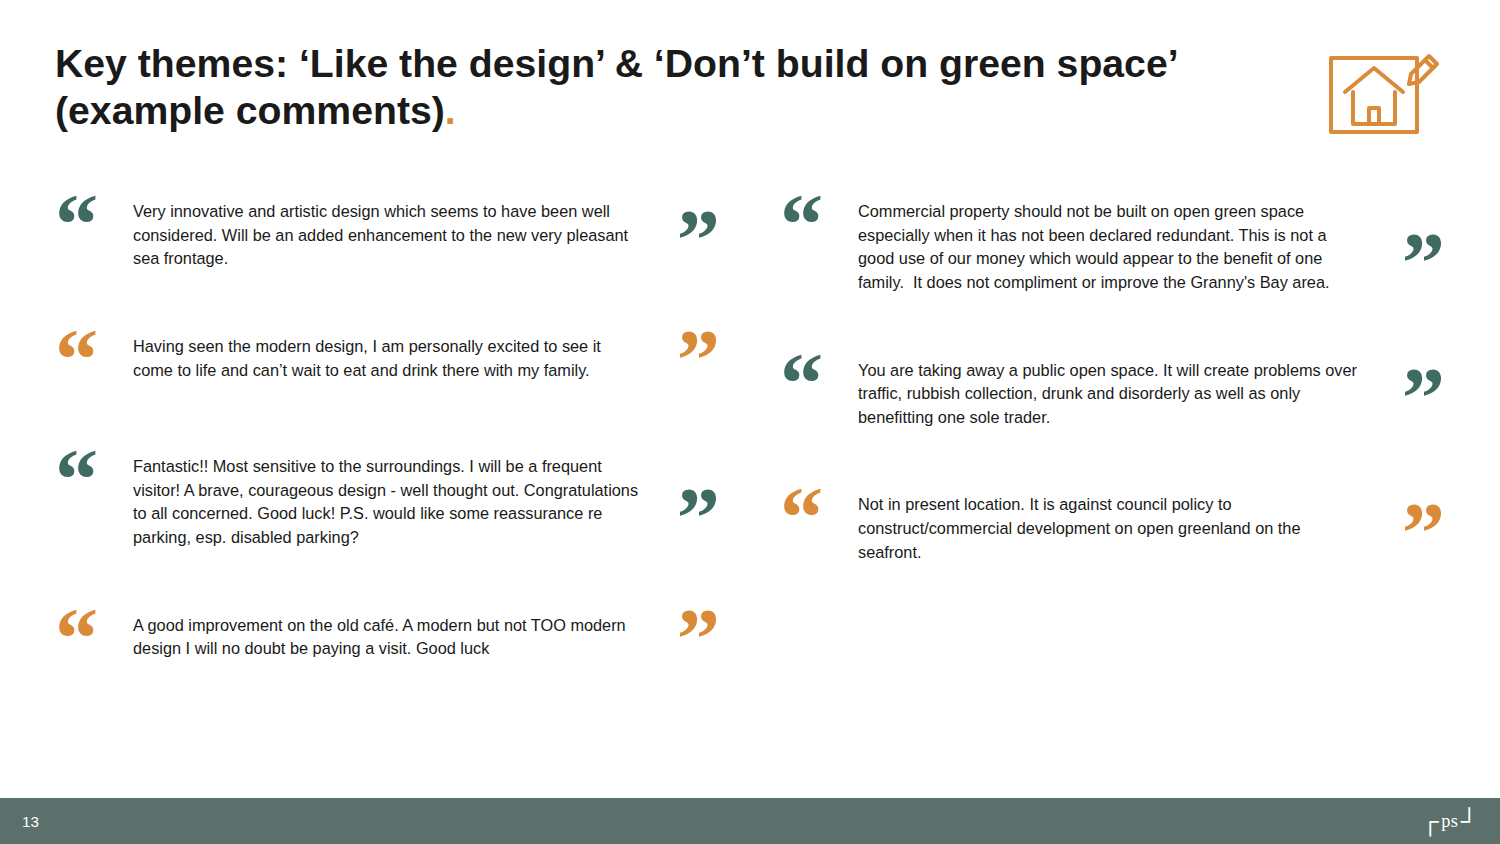Key themes: ‘Like the design’ & ‘Don’t build on green space’ (example comments).
“
Very innovative and artistic design which seems to have been well considered. Will be an added enhancement to the new very pleasant sea frontage.
”
“
Having seen the modern design, I am personally excited to see it come to life and can’t wait to eat and drink there with my family.
”
“
Fantastic!! Most sensitive to the surroundings. I will be a frequent visitor! A brave, courageous design - well thought out. Congratulations to all concerned. Good luck! P.S. would like some reassurance re parking, esp. disabled parking?
”
“
A good improvement on the old café. A modern but not TOO modern design I will no doubt be paying a visit. Good luck
”
“
Commercial property should not be built on open green space especially when it has not been declared redundant. This is not a good use of our money which would appear to the benefit of one family. It does not compliment or improve the Granny's Bay area.
”
“
You are taking away a public open space. It will create problems over traffic, rubbish collection, drunk and disorderly as well as only benefitting one sole trader.
”
“
Not in present location. It is against council policy to construct/commercial development on open greenland on the seafront.
”
13 ┌ps┘